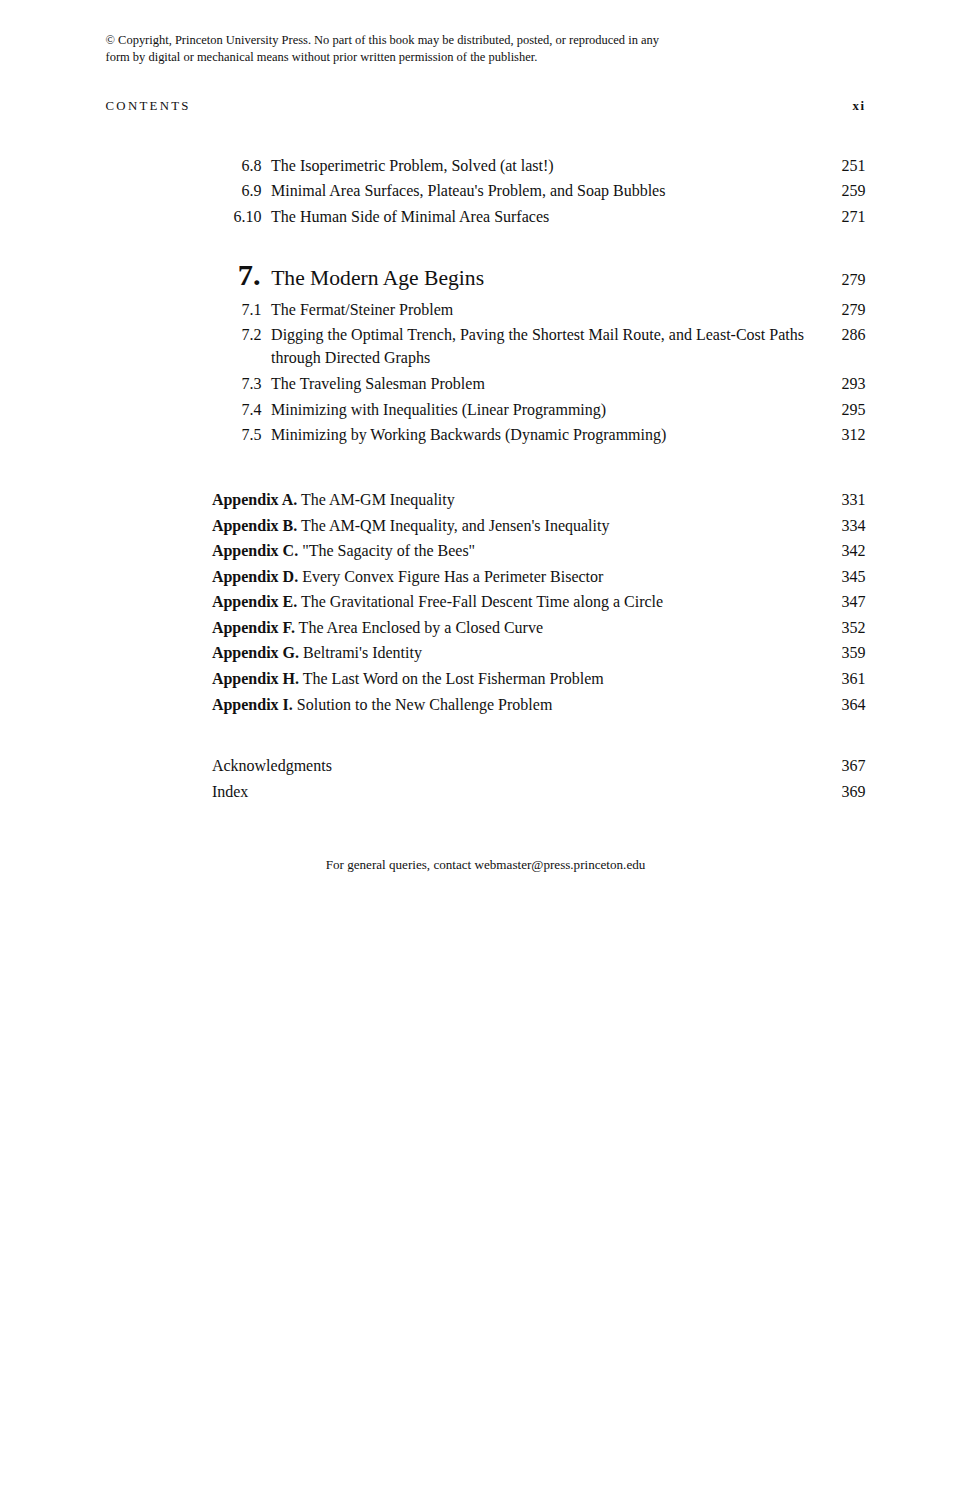© Copyright, Princeton University Press. No part of this book may be distributed, posted, or reproduced in any form by digital or mechanical means without prior written permission of the publisher.
Contents xi
6.8 The Isoperimetric Problem, Solved (at last!) 251
6.9 Minimal Area Surfaces, Plateau's Problem, and Soap Bubbles 259
6.10 The Human Side of Minimal Area Surfaces 271
7. The Modern Age Begins 279
7.1 The Fermat/Steiner Problem 279
7.2 Digging the Optimal Trench, Paving the Shortest Mail Route, and Least-Cost Paths through Directed Graphs 286
7.3 The Traveling Salesman Problem 293
7.4 Minimizing with Inequalities (Linear Programming) 295
7.5 Minimizing by Working Backwards (Dynamic Programming) 312
Appendix A. The AM-GM Inequality 331
Appendix B. The AM-QM Inequality, and Jensen's Inequality 334
Appendix C. "The Sagacity of the Bees"342
Appendix D. Every Convex Figure Has a Perimeter Bisector 345
Appendix E. The Gravitational Free-Fall Descent Time along a Circle 347
Appendix F. The Area Enclosed by a Closed Curve 352
Appendix G. Beltrami's Identity 359
Appendix H. The Last Word on the Lost Fisherman Problem 361
Appendix I. Solution to the New Challenge Problem 364
Acknowledgments 367
Index 369
For general queries, contact webmaster@press.princeton.edu